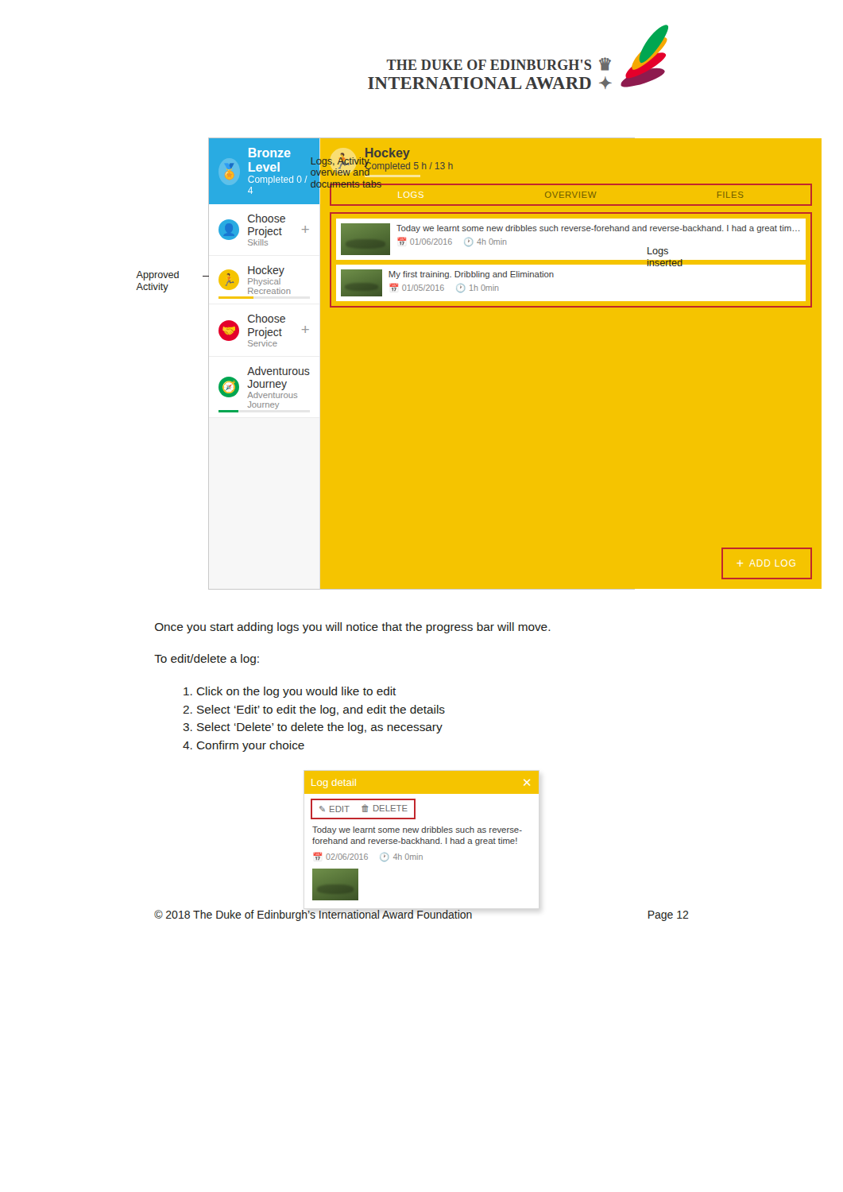THE DUKE OF EDINBURGH'S ♛ INTERNATIONAL AWARD ✦
Approved
Activity
Logs, Activity overview and documents tabs
Logs
inserted
🏅
Bronze Level
Completed 0 / 4
👤
Choose Project
Skills
+
🏃
Hockey
Physical Recreation
🤝
Choose Project
Service
+
🧭
Adventurous Journey
Adventurous Journey
🏃
Hockey
Completed 5 h / 13 h
LOGS
OVERVIEW
FILES
Today we learnt some new dribbles such reverse-forehand and reverse-backhand. I had a great tim…
01/06/2016 4h 0min
My first training. Dribbling and Elimination
01/05/2016 1h 0min
+ ADD LOG
Once you start adding logs you will notice that the progress bar will move.
To edit/delete a log:
Click on the log you would like to edit
Select ‘Edit’ to edit the log, and edit the details
Select ‘Delete’ to delete the log, as necessary
Confirm your choice
Log detail ✕
EDIT DELETE
Today we learnt some new dribbles such as reverse-forehand and reverse-backhand. I had a great time!
02/06/2016 4h 0min
© 2018 The Duke of Edinburgh’s International Award Foundation
Page 12